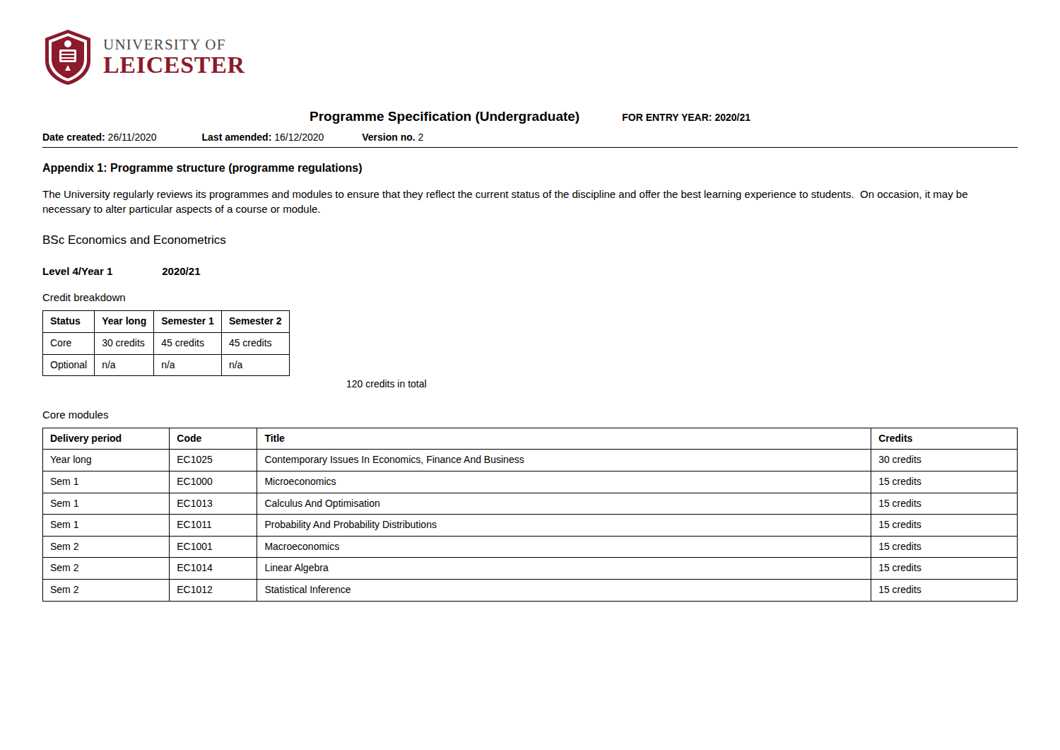UNIVERSITY OF
LEICESTER
Programme Specification (Undergraduate)
FOR ENTRY YEAR: 2020/21
Date created: 26/11/2020 Last amended: 16/12/2020 Version no. 2
Appendix 1: Programme structure (programme regulations)
The University regularly reviews its programmes and modules to ensure that they reflect the current status of the discipline and offer the best learning experience to students. On occasion, it may be necessary to alter particular aspects of a course or module.
BSc Economics and Econometrics
Level 4/Year 12020/21
Credit breakdown
| Status | Year long | Semester 1 | Semester 2 |
| --- | --- | --- | --- |
| Core | 30 credits | 45 credits | 45 credits |
| Optional | n/a | n/a | n/a |
120 credits in total
Core modules
| Delivery period | Code | Title | Credits |
| --- | --- | --- | --- |
| Year long | EC1025 | Contemporary Issues In Economics, Finance And Business | 30 credits |
| Sem 1 | EC1000 | Microeconomics | 15 credits |
| Sem 1 | EC1013 | Calculus And Optimisation | 15 credits |
| Sem 1 | EC1011 | Probability And Probability Distributions | 15 credits |
| Sem 2 | EC1001 | Macroeconomics | 15 credits |
| Sem 2 | EC1014 | Linear Algebra | 15 credits |
| Sem 2 | EC1012 | Statistical Inference | 15 credits |